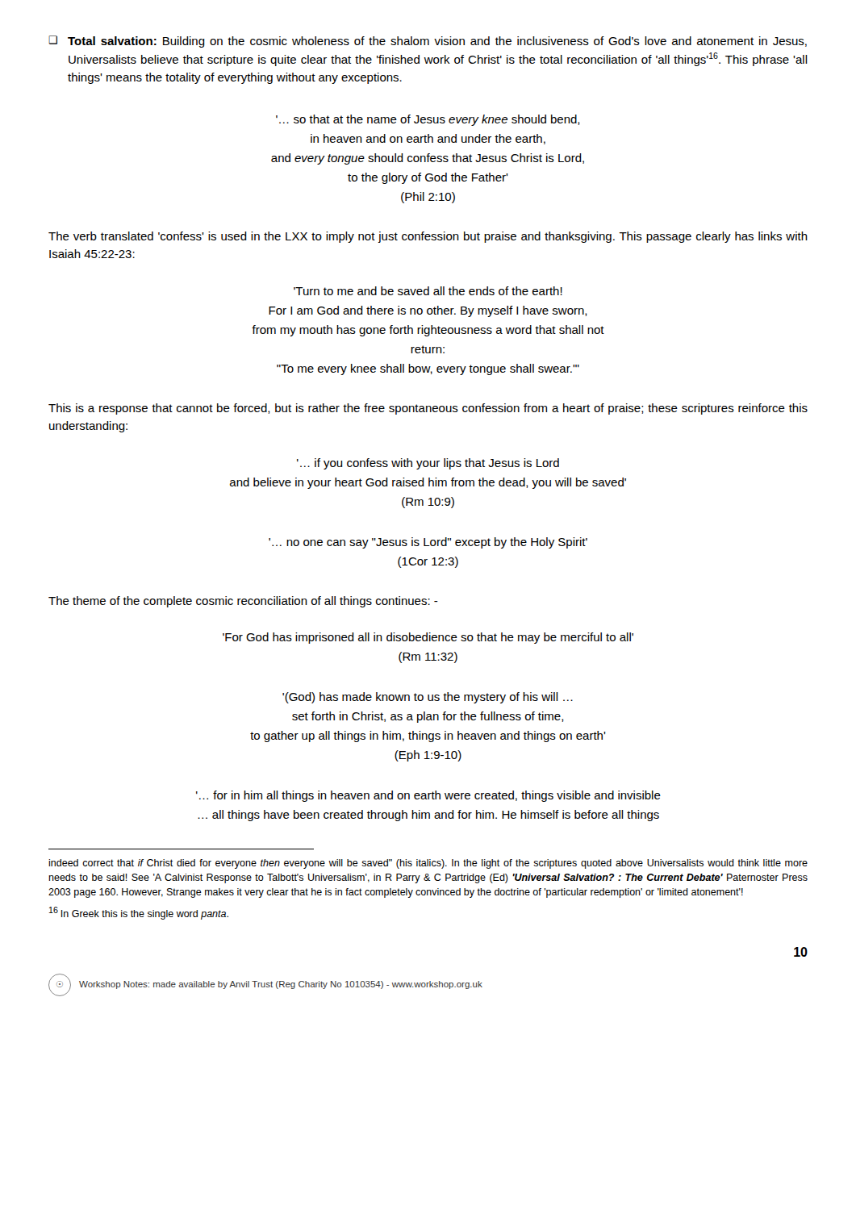❑
Total salvation: Building on the cosmic wholeness of the shalom vision and the inclusiveness of God's love and atonement in Jesus, Universalists believe that scripture is quite clear that the 'finished work of Christ' is the total reconciliation of 'all things'16. This phrase 'all things' means the totality of everything without any exceptions.
'… so that at the name of Jesus every knee should bend,
in heaven and on earth and under the earth,
and every tongue should confess that Jesus Christ is Lord,
to the glory of God the Father'
(Phil 2:10)
The verb translated 'confess' is used in the LXX to imply not just confession but praise and thanksgiving. This passage clearly has links with Isaiah 45:22-23:
'Turn to me and be saved all the ends of the earth!
For I am God and there is no other. By myself I have sworn,
from my mouth has gone forth righteousness a word that shall not
return:
"To me every knee shall bow, every tongue shall swear."'
This is a response that cannot be forced, but is rather the free spontaneous confession from a heart of praise; these scriptures reinforce this understanding:
'… if you confess with your lips that Jesus is Lord
and believe in your heart God raised him from the dead, you will be saved'
(Rm 10:9)
'… no one can say "Jesus is Lord" except by the Holy Spirit'
(1Cor 12:3)
The theme of the complete cosmic reconciliation of all things continues: -
'For God has imprisoned all in disobedience so that he may be merciful to all'
(Rm 11:32)
'(God) has made known to us the mystery of his will …
set forth in Christ, as a plan for the fullness of time,
to gather up all things in him, things in heaven and things on earth'
(Eph 1:9-10)
'… for in him all things in heaven and on earth were created, things visible and invisible
… all things have been created through him and for him. He himself is before all things
indeed correct that if Christ died for everyone then everyone will be saved" (his italics). In the light of the scriptures quoted above Universalists would think little more needs to be said! See 'A Calvinist Response to Talbott's Universalism', in R Parry & C Partridge (Ed) 'Universal Salvation? : The Current Debate' Paternoster Press 2003 page 160. However, Strange makes it very clear that he is in fact completely convinced by the doctrine of 'particular redemption' or 'limited atonement'!
16 In Greek this is the single word panta.
10
☉
Workshop Notes: made available by Anvil Trust (Reg Charity No 1010354) - www.workshop.org.uk